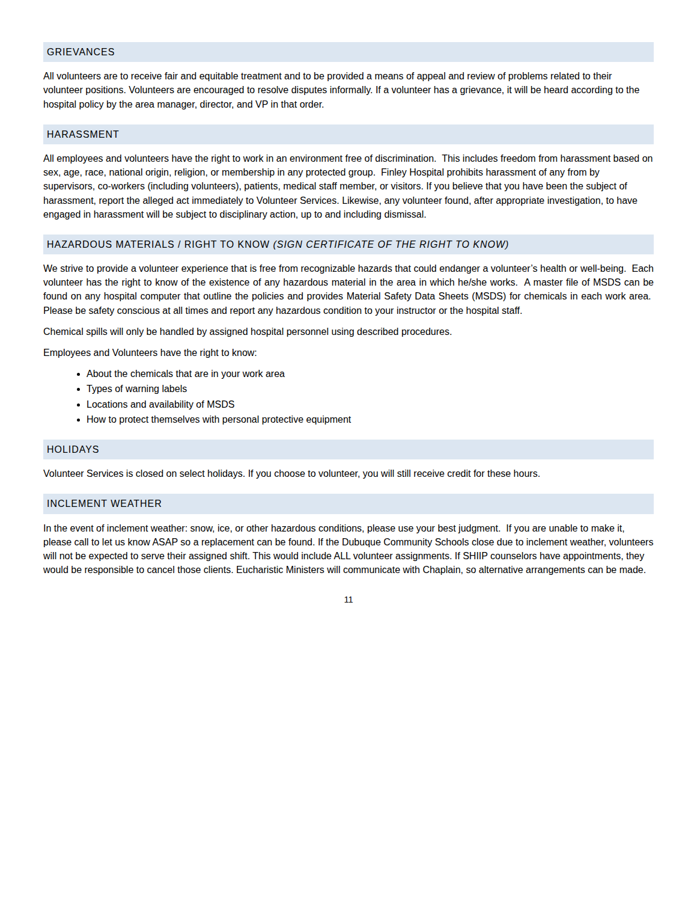Grievances
All volunteers are to receive fair and equitable treatment and to be provided a means of appeal and review of problems related to their volunteer positions. Volunteers are encouraged to resolve disputes informally. If a volunteer has a grievance, it will be heard according to the hospital policy by the area manager, director, and VP in that order.
Harassment
All employees and volunteers have the right to work in an environment free of discrimination. This includes freedom from harassment based on sex, age, race, national origin, religion, or membership in any protected group. Finley Hospital prohibits harassment of any from by supervisors, co-workers (including volunteers), patients, medical staff member, or visitors. If you believe that you have been the subject of harassment, report the alleged act immediately to Volunteer Services. Likewise, any volunteer found, after appropriate investigation, to have engaged in harassment will be subject to disciplinary action, up to and including dismissal.
Hazardous Materials / Right to Know (Sign Certificate of the Right to Know)
We strive to provide a volunteer experience that is free from recognizable hazards that could endanger a volunteer’s health or well-being. Each volunteer has the right to know of the existence of any hazardous material in the area in which he/she works. A master file of MSDS can be found on any hospital computer that outline the policies and provides Material Safety Data Sheets (MSDS) for chemicals in each work area. Please be safety conscious at all times and report any hazardous condition to your instructor or the hospital staff.
Chemical spills will only be handled by assigned hospital personnel using described procedures.
Employees and Volunteers have the right to know:
About the chemicals that are in your work area
Types of warning labels
Locations and availability of MSDS
How to protect themselves with personal protective equipment
Holidays
Volunteer Services is closed on select holidays. If you choose to volunteer, you will still receive credit for these hours.
Inclement Weather
In the event of inclement weather: snow, ice, or other hazardous conditions, please use your best judgment. If you are unable to make it, please call to let us know ASAP so a replacement can be found. If the Dubuque Community Schools close due to inclement weather, volunteers will not be expected to serve their assigned shift. This would include ALL volunteer assignments. If SHIIP counselors have appointments, they would be responsible to cancel those clients. Eucharistic Ministers will communicate with Chaplain, so alternative arrangements can be made.
11